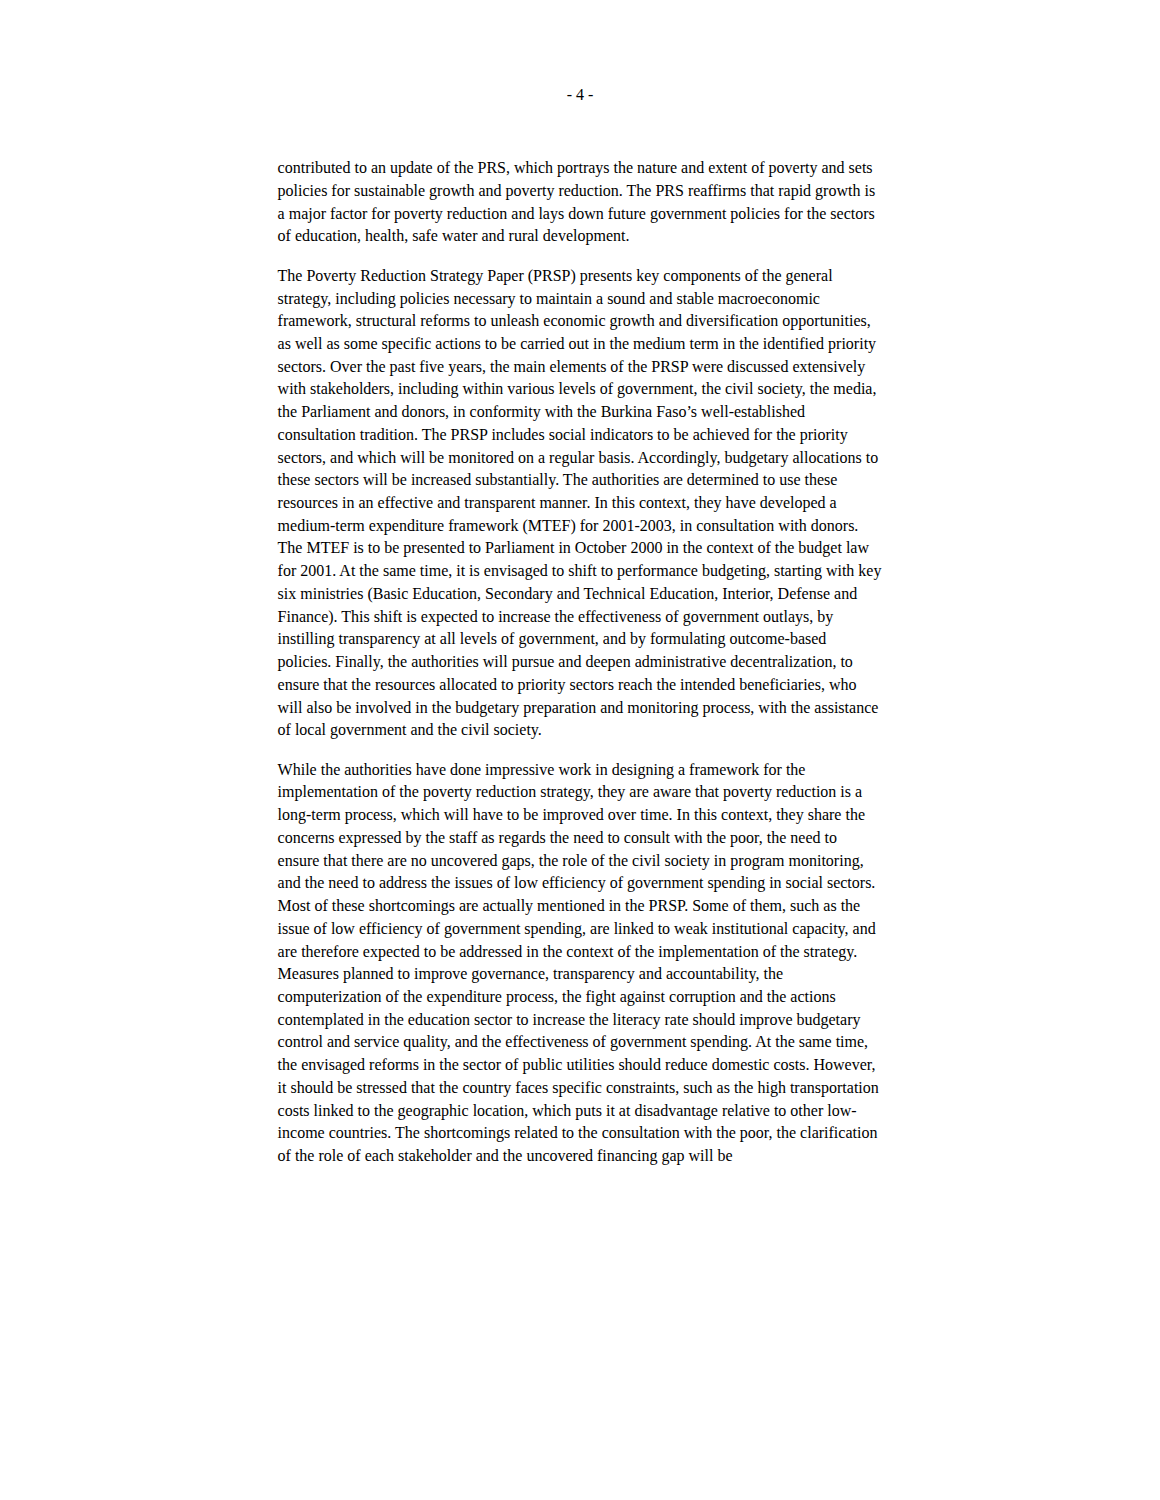- 4 -
contributed to an update of the PRS, which portrays the nature and extent of poverty and sets policies for sustainable growth and poverty reduction. The PRS reaffirms that rapid growth is a major factor for poverty reduction and lays down future government policies for the sectors of education, health, safe water and rural development.
The Poverty Reduction Strategy Paper (PRSP) presents key components of the general strategy, including policies necessary to maintain a sound and stable macroeconomic framework, structural reforms to unleash economic growth and diversification opportunities, as well as some specific actions to be carried out in the medium term in the identified priority sectors. Over the past five years, the main elements of the PRSP were discussed extensively with stakeholders, including within various levels of government, the civil society, the media, the Parliament and donors, in conformity with the Burkina Faso’s well-established consultation tradition. The PRSP includes social indicators to be achieved for the priority sectors, and which will be monitored on a regular basis. Accordingly, budgetary allocations to these sectors will be increased substantially. The authorities are determined to use these resources in an effective and transparent manner. In this context, they have developed a medium-term expenditure framework (MTEF) for 2001-2003, in consultation with donors. The MTEF is to be presented to Parliament in October 2000 in the context of the budget law for 2001. At the same time, it is envisaged to shift to performance budgeting, starting with key six ministries (Basic Education, Secondary and Technical Education, Interior, Defense and Finance). This shift is expected to increase the effectiveness of government outlays, by instilling transparency at all levels of government, and by formulating outcome-based policies. Finally, the authorities will pursue and deepen administrative decentralization, to ensure that the resources allocated to priority sectors reach the intended beneficiaries, who will also be involved in the budgetary preparation and monitoring process, with the assistance of local government and the civil society.
While the authorities have done impressive work in designing a framework for the implementation of the poverty reduction strategy, they are aware that poverty reduction is a long-term process, which will have to be improved over time. In this context, they share the concerns expressed by the staff as regards the need to consult with the poor, the need to ensure that there are no uncovered gaps, the role of the civil society in program monitoring, and the need to address the issues of low efficiency of government spending in social sectors. Most of these shortcomings are actually mentioned in the PRSP. Some of them, such as the issue of low efficiency of government spending, are linked to weak institutional capacity, and are therefore expected to be addressed in the context of the implementation of the strategy. Measures planned to improve governance, transparency and accountability, the computerization of the expenditure process, the fight against corruption and the actions contemplated in the education sector to increase the literacy rate should improve budgetary control and service quality, and the effectiveness of government spending. At the same time, the envisaged reforms in the sector of public utilities should reduce domestic costs. However, it should be stressed that the country faces specific constraints, such as the high transportation costs linked to the geographic location, which puts it at disadvantage relative to other low-income countries. The shortcomings related to the consultation with the poor, the clarification of the role of each stakeholder and the uncovered financing gap will be